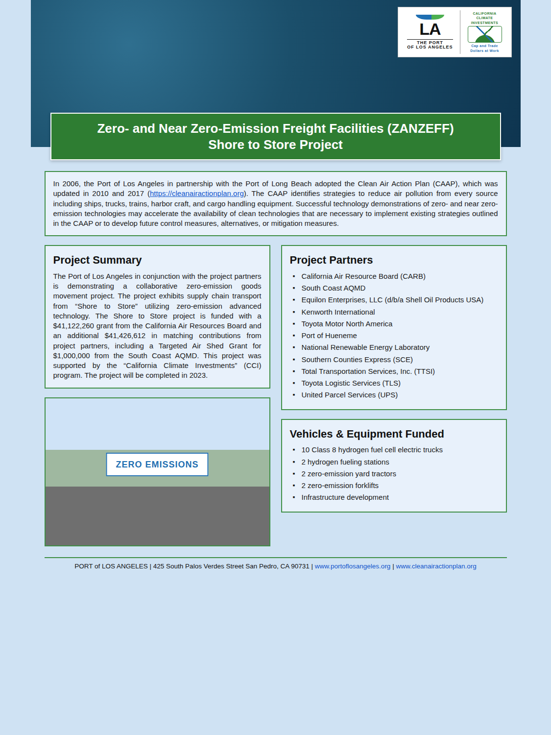LA THE PORT
OF LOS ANGELES
CALIFORNIA CLIMATE INVESTMENTS Cap and Trade
Dollars at Work
Zero- and Near Zero-Emission Freight Facilities (ZANZEFF)
Shore to Store Project
In 2006, the Port of Los Angeles in partnership with the Port of Long Beach adopted the Clean Air Action Plan (CAAP), which was updated in 2010 and 2017 (https://cleanairactionplan.org). The CAAP identifies strategies to reduce air pollution from every source including ships, trucks, trains, harbor craft, and cargo handling equipment. Successful technology demonstrations of zero- and near zero-emission technologies may accelerate the availability of clean technologies that are necessary to implement existing strategies outlined in the CAAP or to develop future control measures, alternatives, or mitigation measures.
Project Summary
The Port of Los Angeles in conjunction with the project partners is demonstrating a collaborative zero-emission goods movement project. The project exhibits supply chain transport from “Shore to Store” utilizing zero-emission advanced technology. The Shore to Store project is funded with a $41,122,260 grant from the California Air Resources Board and an additional $41,426,612 in matching contributions from project partners, including a Targeted Air Shed Grant for $1,000,000 from the South Coast AQMD. This project was supported by the “California Climate Investments” (CCI) program. The project will be completed in 2023.
Project Partners
California Air Resource Board (CARB)
South Coast AQMD
Equilon Enterprises, LLC (d/b/a Shell Oil Products USA)
Kenworth International
Toyota Motor North America
Port of Hueneme
National Renewable Energy Laboratory
Southern Counties Express (SCE)
Total Transportation Services, Inc. (TTSI)
Toyota Logistic Services (TLS)
United Parcel Services (UPS)
Vehicles & Equipment Funded
10 Class 8 hydrogen fuel cell electric trucks
2 hydrogen fueling stations
2 zero-emission yard tractors
2 zero-emission forklifts
Infrastructure development
PORT of LOS ANGELES | 425 South Palos Verdes Street San Pedro, CA 90731 | www.portoflosangeles.org | www.cleanairactionplan.org